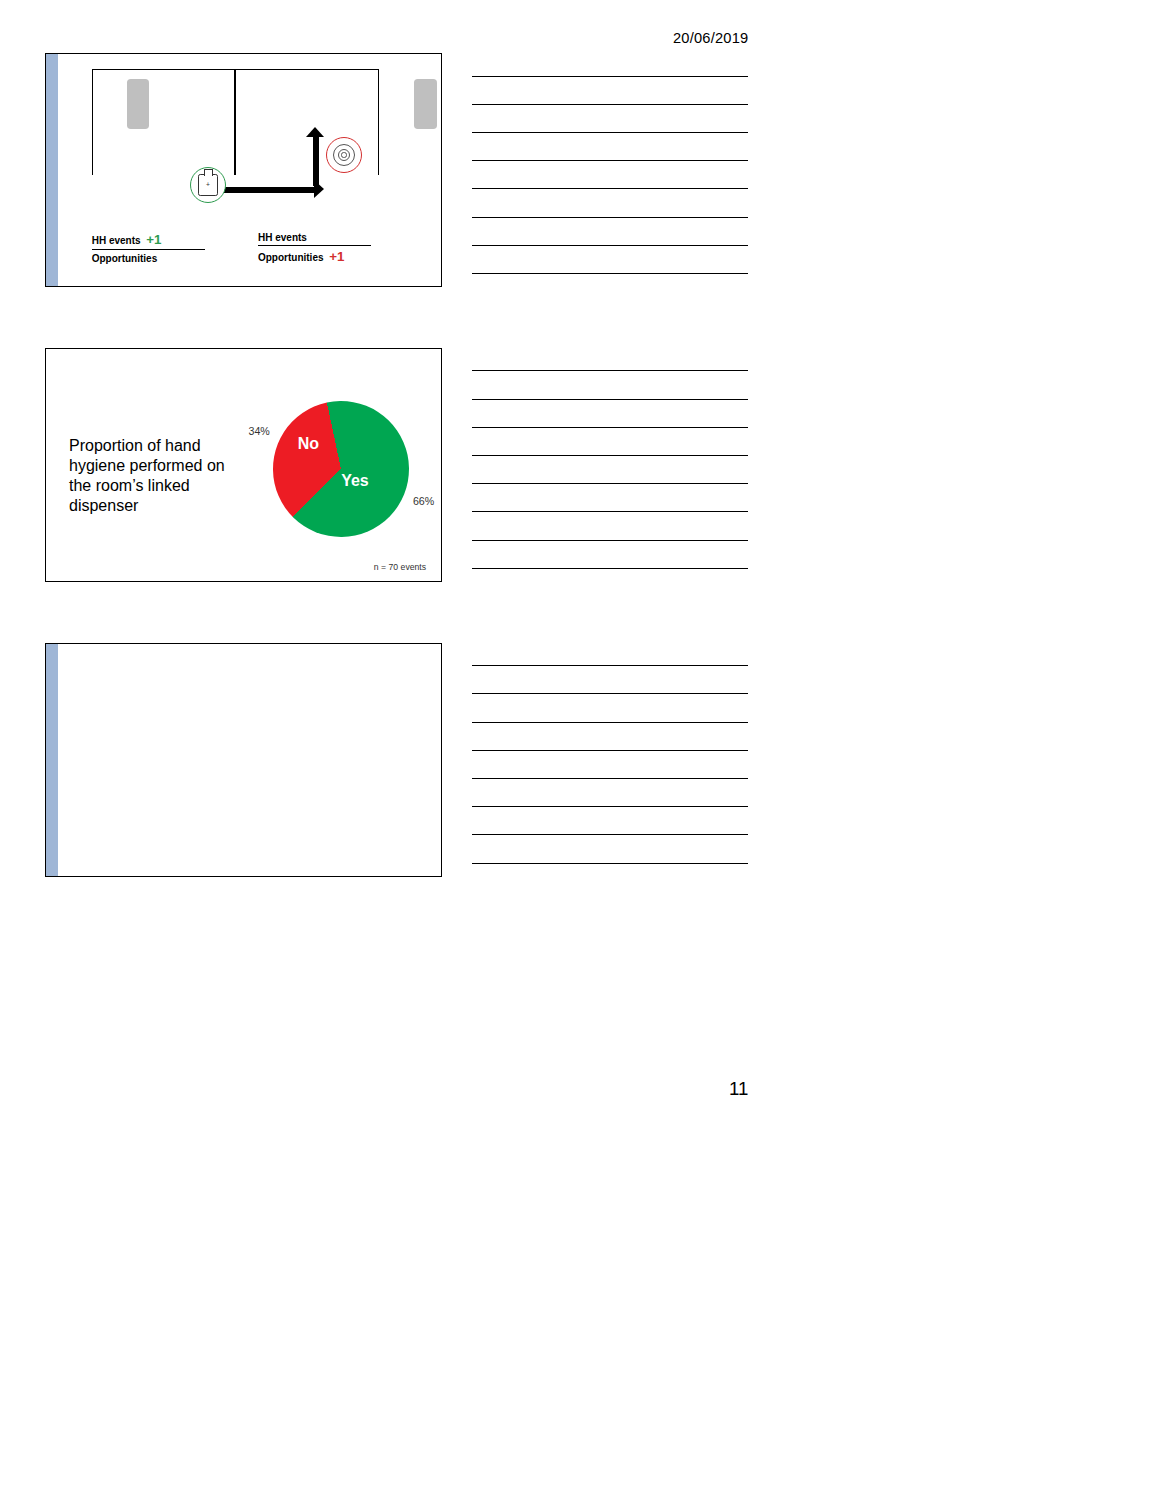20/06/2019
HH events +1
Opportunities
HH events
Opportunities +1
Proportion of hand hygiene performed on the room’s linked dispenser
34%
No
Yes
66%
n = 70 events
11